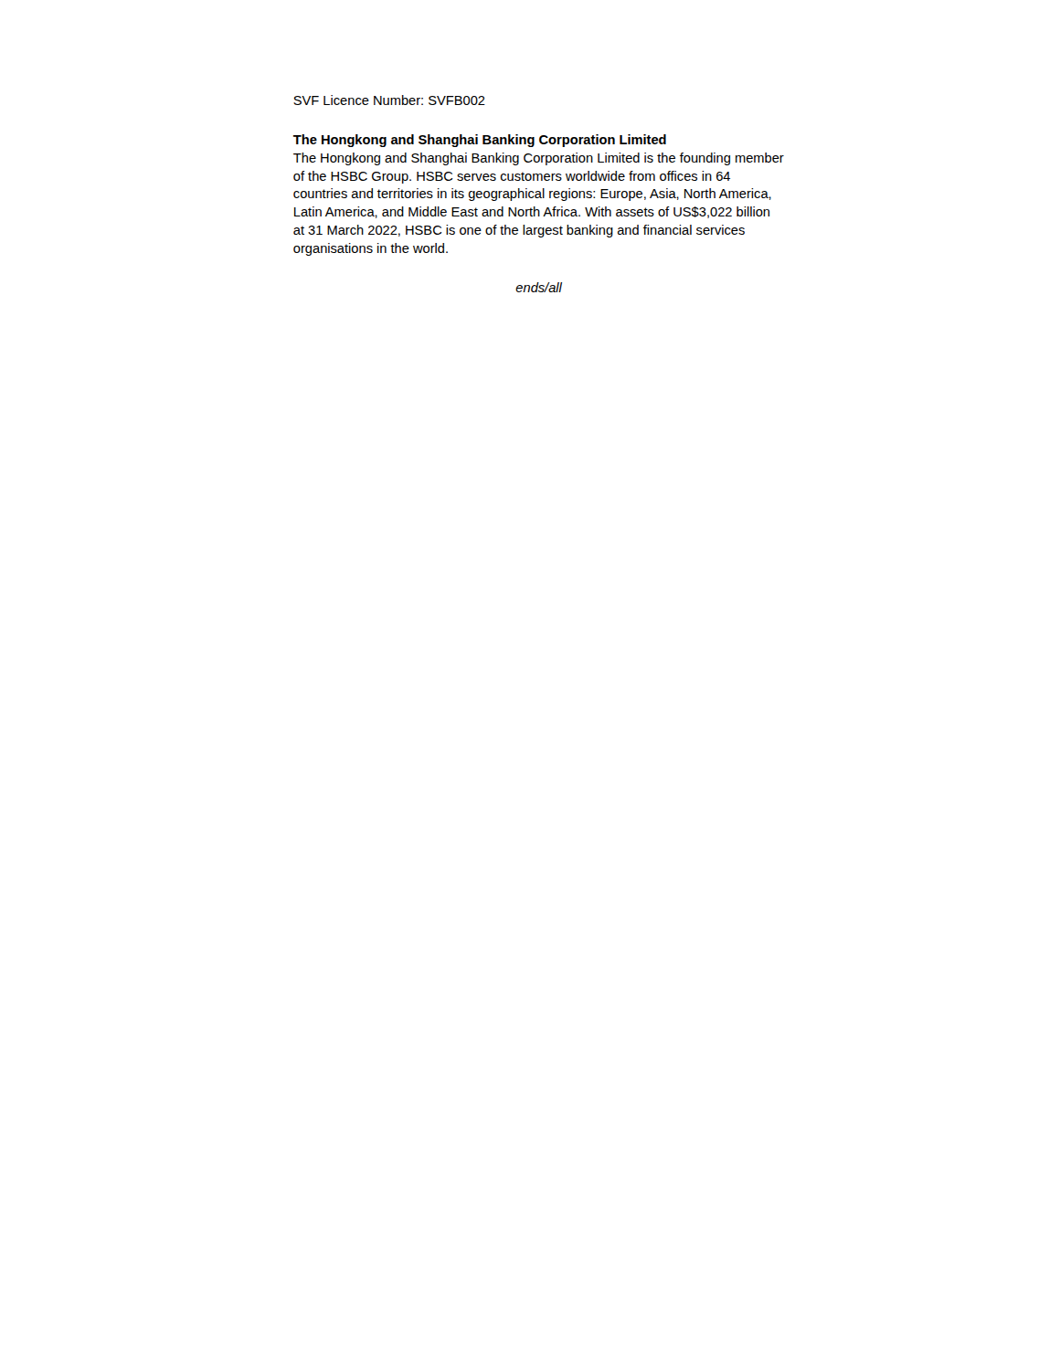SVF Licence Number: SVFB002
The Hongkong and Shanghai Banking Corporation Limited
The Hongkong and Shanghai Banking Corporation Limited is the founding member of the HSBC Group. HSBC serves customers worldwide from offices in 64 countries and territories in its geographical regions: Europe, Asia, North America, Latin America, and Middle East and North Africa. With assets of US$3,022 billion at 31 March 2022, HSBC is one of the largest banking and financial services organisations in the world.
ends/all